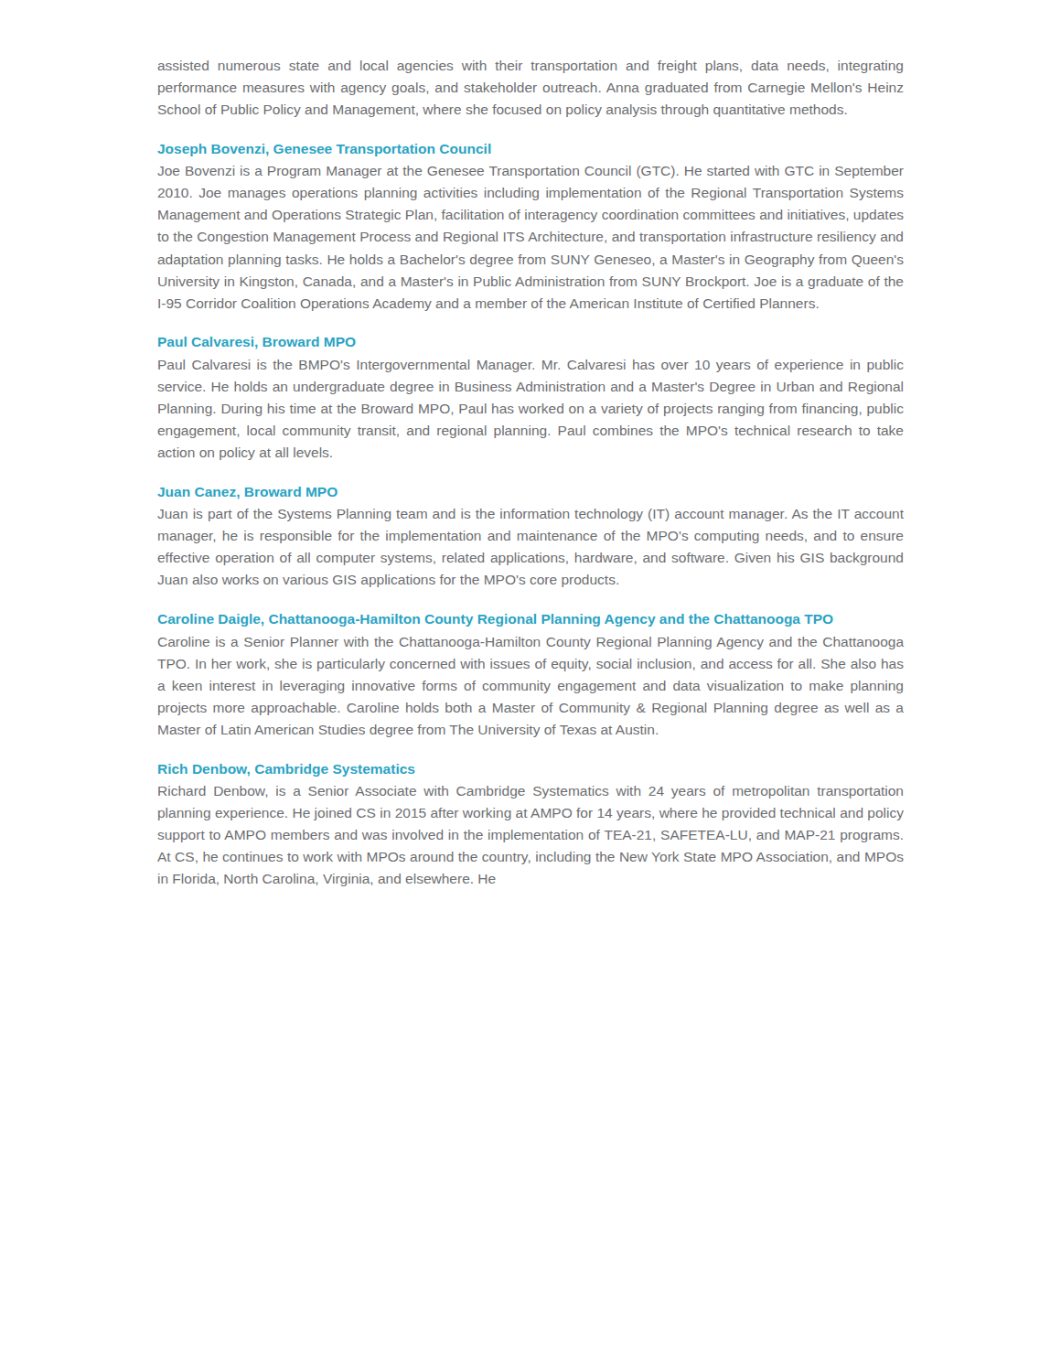assisted numerous state and local agencies with their transportation and freight plans, data needs, integrating performance measures with agency goals, and stakeholder outreach. Anna graduated from Carnegie Mellon's Heinz School of Public Policy and Management, where she focused on policy analysis through quantitative methods.
Joseph Bovenzi, Genesee Transportation Council
Joe Bovenzi is a Program Manager at the Genesee Transportation Council (GTC). He started with GTC in September 2010. Joe manages operations planning activities including implementation of the Regional Transportation Systems Management and Operations Strategic Plan, facilitation of interagency coordination committees and initiatives, updates to the Congestion Management Process and Regional ITS Architecture, and transportation infrastructure resiliency and adaptation planning tasks. He holds a Bachelor's degree from SUNY Geneseo, a Master's in Geography from Queen's University in Kingston, Canada, and a Master's in Public Administration from SUNY Brockport. Joe is a graduate of the I-95 Corridor Coalition Operations Academy and a member of the American Institute of Certified Planners.
Paul Calvaresi, Broward MPO
Paul Calvaresi is the BMPO's Intergovernmental Manager. Mr. Calvaresi has over 10 years of experience in public service. He holds an undergraduate degree in Business Administration and a Master's Degree in Urban and Regional Planning. During his time at the Broward MPO, Paul has worked on a variety of projects ranging from financing, public engagement, local community transit, and regional planning. Paul combines the MPO's technical research to take action on policy at all levels.
Juan Canez, Broward MPO
Juan is part of the Systems Planning team and is the information technology (IT) account manager. As the IT account manager, he is responsible for the implementation and maintenance of the MPO's computing needs, and to ensure effective operation of all computer systems, related applications, hardware, and software. Given his GIS background Juan also works on various GIS applications for the MPO's core products.
Caroline Daigle, Chattanooga-Hamilton County Regional Planning Agency and the Chattanooga TPO
Caroline is a Senior Planner with the Chattanooga-Hamilton County Regional Planning Agency and the Chattanooga TPO. In her work, she is particularly concerned with issues of equity, social inclusion, and access for all. She also has a keen interest in leveraging innovative forms of community engagement and data visualization to make planning projects more approachable. Caroline holds both a Master of Community & Regional Planning degree as well as a Master of Latin American Studies degree from The University of Texas at Austin.
Rich Denbow, Cambridge Systematics
Richard Denbow, is a Senior Associate with Cambridge Systematics with 24 years of metropolitan transportation planning experience. He joined CS in 2015 after working at AMPO for 14 years, where he provided technical and policy support to AMPO members and was involved in the implementation of TEA-21, SAFETEA-LU, and MAP-21 programs. At CS, he continues to work with MPOs around the country, including the New York State MPO Association, and MPOs in Florida, North Carolina, Virginia, and elsewhere. He